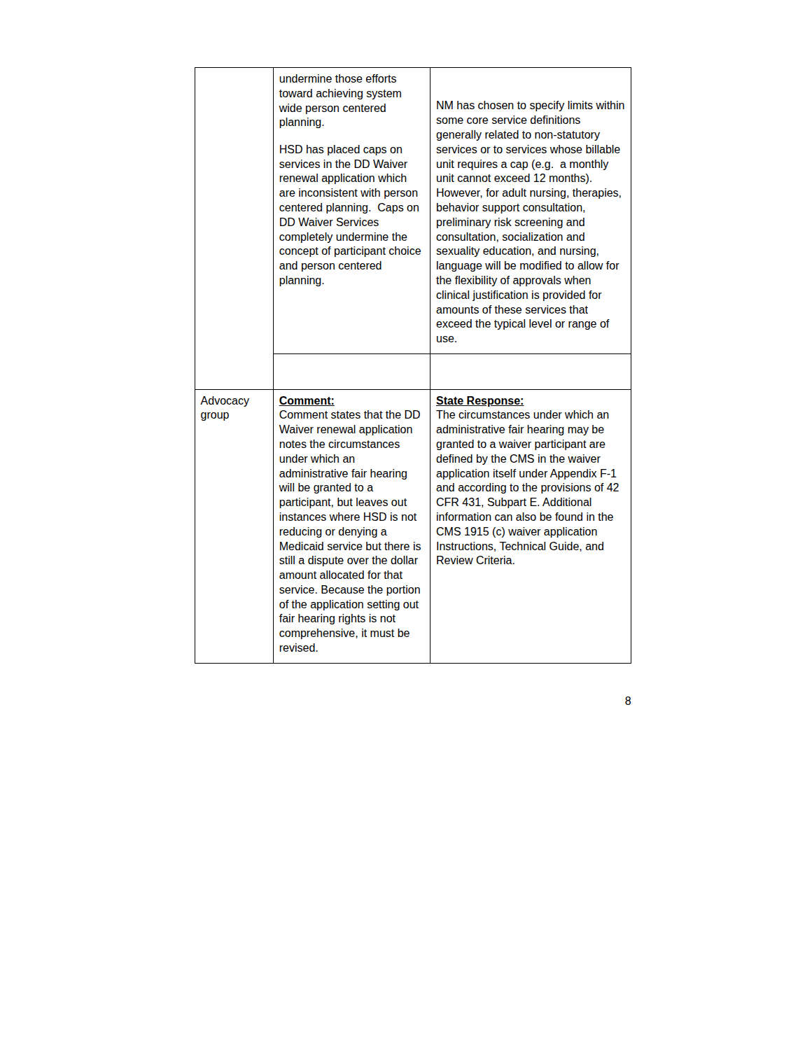| | undermine those efforts toward achieving system wide person centered planning. HSD has placed caps on services in the DD Waiver renewal application which are inconsistent with person centered planning. Caps on DD Waiver Services completely undermine the concept of participant choice and person centered planning. | NM has chosen to specify limits within some core service definitions generally related to non-statutory services or to services whose billable unit requires a cap (e.g. a monthly unit cannot exceed 12 months). However, for adult nursing, therapies, behavior support consultation, preliminary risk screening and consultation, socialization and sexuality education, and nursing, language will be modified to allow for the flexibility of approvals when clinical justification is provided for amounts of these services that exceed the typical level or range of use. |
| Advocacy group | Comment: Comment states that the DD Waiver renewal application notes the circumstances under which an administrative fair hearing will be granted to a participant, but leaves out instances where HSD is not reducing or denying a Medicaid service but there is still a dispute over the dollar amount allocated for that service. Because the portion of the application setting out fair hearing rights is not comprehensive, it must be revised. | State Response: The circumstances under which an administrative fair hearing may be granted to a waiver participant are defined by the CMS in the waiver application itself under Appendix F-1 and according to the provisions of 42 CFR 431, Subpart E. Additional information can also be found in the CMS 1915 (c) waiver application Instructions, Technical Guide, and Review Criteria. |
8